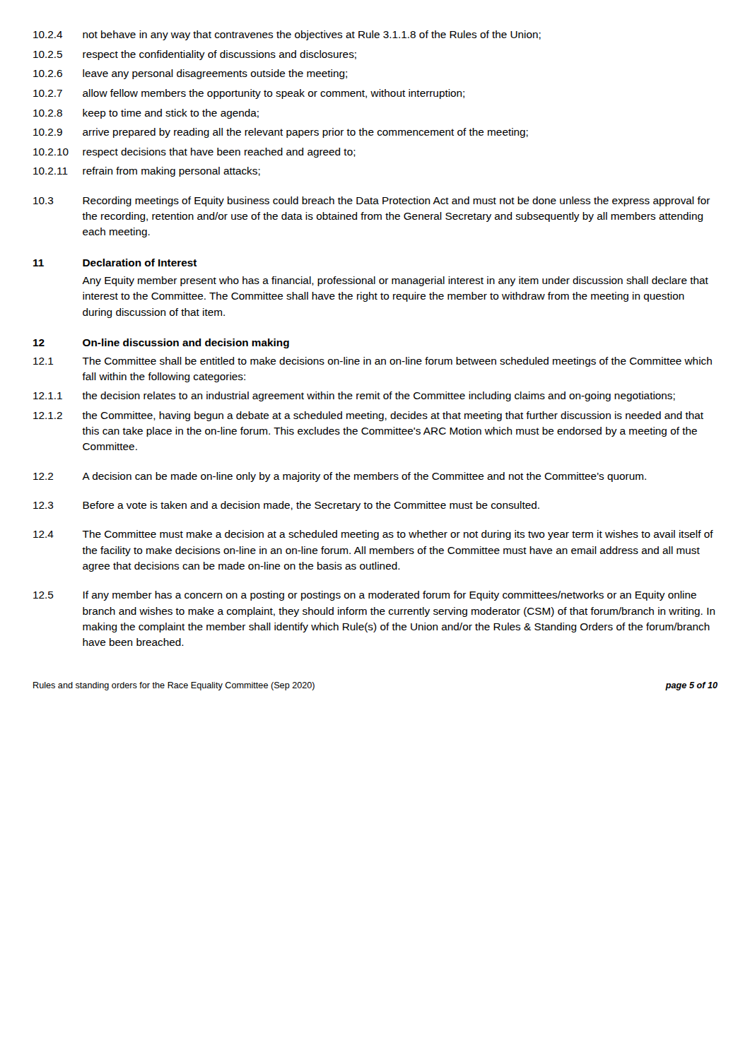10.2.4 not behave in any way that contravenes the objectives at Rule 3.1.1.8 of the Rules of the Union;
10.2.5 respect the confidentiality of discussions and disclosures;
10.2.6 leave any personal disagreements outside the meeting;
10.2.7 allow fellow members the opportunity to speak or comment, without interruption;
10.2.8 keep to time and stick to the agenda;
10.2.9 arrive prepared by reading all the relevant papers prior to the commencement of the meeting;
10.2.10 respect decisions that have been reached and agreed to;
10.2.11 refrain from making personal attacks;
10.3 Recording meetings of Equity business could breach the Data Protection Act and must not be done unless the express approval for the recording, retention and/or use of the data is obtained from the General Secretary and subsequently by all members attending each meeting.
11 Declaration of Interest
Any Equity member present who has a financial, professional or managerial interest in any item under discussion shall declare that interest to the Committee. The Committee shall have the right to require the member to withdraw from the meeting in question during discussion of that item.
12 On-line discussion and decision making
12.1 The Committee shall be entitled to make decisions on-line in an on-line forum between scheduled meetings of the Committee which fall within the following categories:
12.1.1 the decision relates to an industrial agreement within the remit of the Committee including claims and on-going negotiations;
12.1.2 the Committee, having begun a debate at a scheduled meeting, decides at that meeting that further discussion is needed and that this can take place in the on-line forum. This excludes the Committee's ARC Motion which must be endorsed by a meeting of the Committee.
12.2 A decision can be made on-line only by a majority of the members of the Committee and not the Committee's quorum.
12.3 Before a vote is taken and a decision made, the Secretary to the Committee must be consulted.
12.4 The Committee must make a decision at a scheduled meeting as to whether or not during its two year term it wishes to avail itself of the facility to make decisions on-line in an on-line forum. All members of the Committee must have an email address and all must agree that decisions can be made on-line on the basis as outlined.
12.5 If any member has a concern on a posting or postings on a moderated forum for Equity committees/networks or an Equity online branch and wishes to make a complaint, they should inform the currently serving moderator (CSM) of that forum/branch in writing. In making the complaint the member shall identify which Rule(s) of the Union and/or the Rules & Standing Orders of the forum/branch have been breached.
Rules and standing orders for the Race Equality Committee (Sep 2020) page 5 of 10